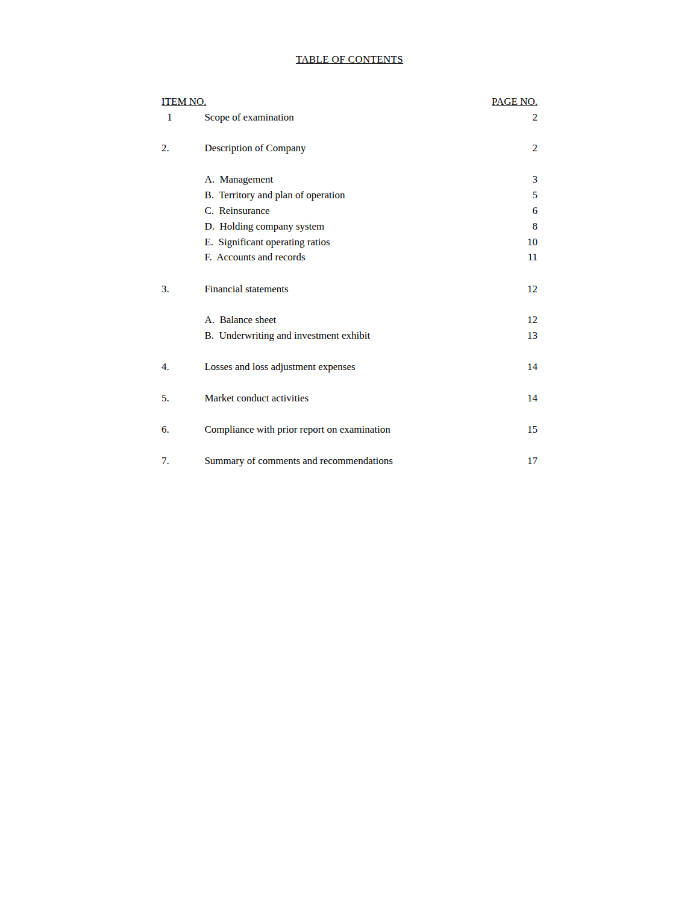TABLE OF CONTENTS
| ITEM NO. | PAGE NO. |
| 1 | Scope of examination | 2 |
| 2. | Description of Company | 2 |
| | A. Management | 3 |
| | B. Territory and plan of operation | 5 |
| | C. Reinsurance | 6 |
| | D. Holding company system | 8 |
| | E. Significant operating ratios | 10 |
| | F. Accounts and records | 11 |
| 3. | Financial statements | 12 |
| | A. Balance sheet | 12 |
| | B. Underwriting and investment exhibit | 13 |
| 4. | Losses and loss adjustment expenses | 14 |
| 5. | Market conduct activities | 14 |
| 6. | Compliance with prior report on examination | 15 |
| 7. | Summary of comments and recommendations | 17 |